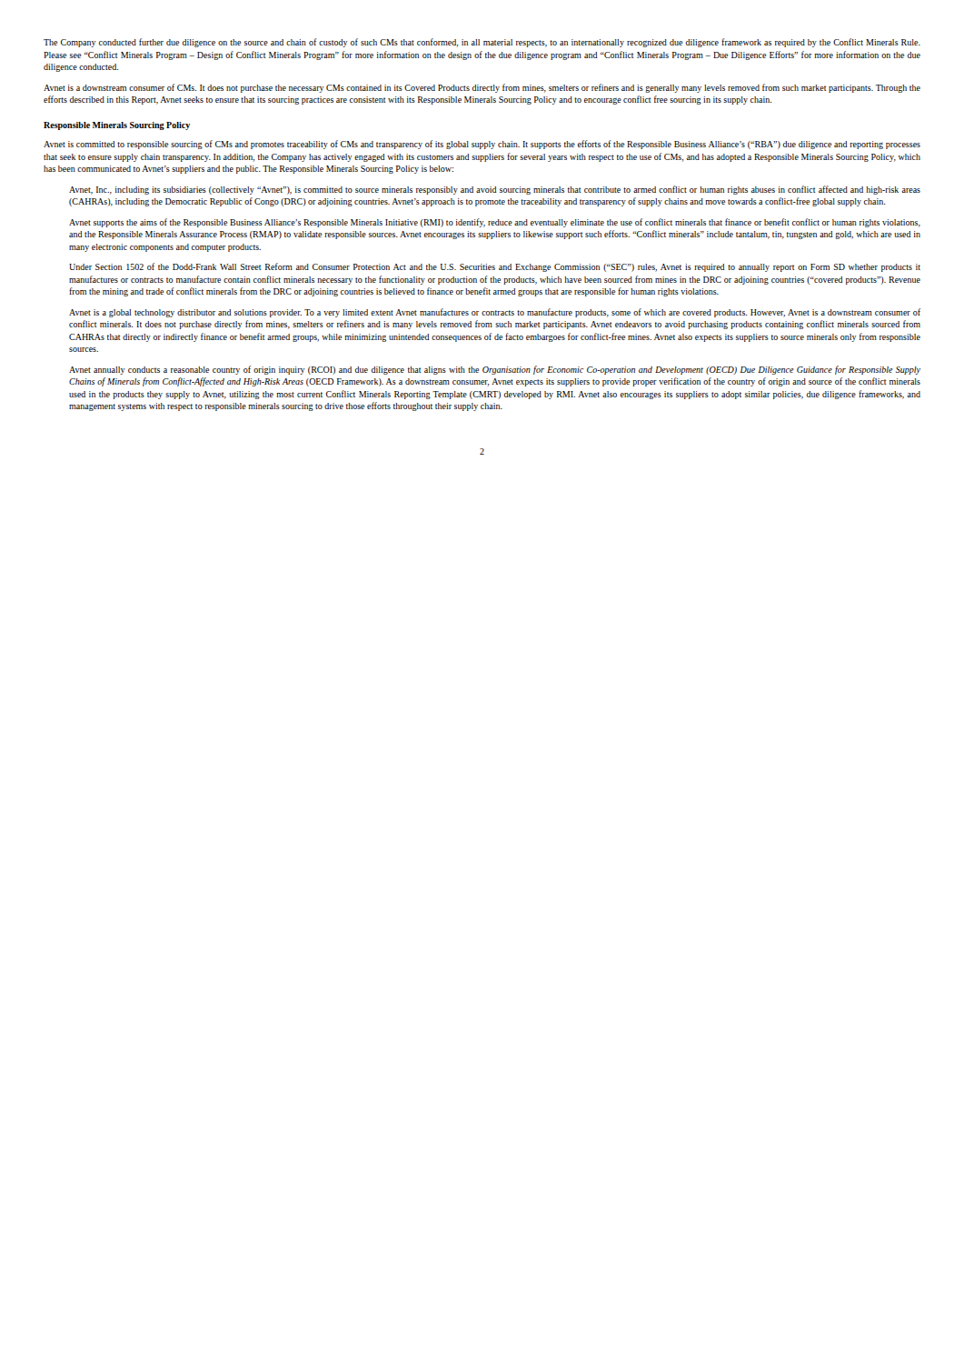The Company conducted further due diligence on the source and chain of custody of such CMs that conformed, in all material respects, to an internationally recognized due diligence framework as required by the Conflict Minerals Rule. Please see “Conflict Minerals Program – Design of Conflict Minerals Program” for more information on the design of the due diligence program and “Conflict Minerals Program – Due Diligence Efforts” for more information on the due diligence conducted.
Avnet is a downstream consumer of CMs. It does not purchase the necessary CMs contained in its Covered Products directly from mines, smelters or refiners and is generally many levels removed from such market participants. Through the efforts described in this Report, Avnet seeks to ensure that its sourcing practices are consistent with its Responsible Minerals Sourcing Policy and to encourage conflict free sourcing in its supply chain.
Responsible Minerals Sourcing Policy
Avnet is committed to responsible sourcing of CMs and promotes traceability of CMs and transparency of its global supply chain. It supports the efforts of the Responsible Business Alliance’s (“RBA”) due diligence and reporting processes that seek to ensure supply chain transparency. In addition, the Company has actively engaged with its customers and suppliers for several years with respect to the use of CMs, and has adopted a Responsible Minerals Sourcing Policy, which has been communicated to Avnet’s suppliers and the public. The Responsible Minerals Sourcing Policy is below:
Avnet, Inc., including its subsidiaries (collectively “Avnet”), is committed to source minerals responsibly and avoid sourcing minerals that contribute to armed conflict or human rights abuses in conflict affected and high-risk areas (CAHRAs), including the Democratic Republic of Congo (DRC) or adjoining countries. Avnet’s approach is to promote the traceability and transparency of supply chains and move towards a conflict-free global supply chain.
Avnet supports the aims of the Responsible Business Alliance’s Responsible Minerals Initiative (RMI) to identify, reduce and eventually eliminate the use of conflict minerals that finance or benefit conflict or human rights violations, and the Responsible Minerals Assurance Process (RMAP) to validate responsible sources. Avnet encourages its suppliers to likewise support such efforts. “Conflict minerals” include tantalum, tin, tungsten and gold, which are used in many electronic components and computer products.
Under Section 1502 of the Dodd-Frank Wall Street Reform and Consumer Protection Act and the U.S. Securities and Exchange Commission (“SEC”) rules, Avnet is required to annually report on Form SD whether products it manufactures or contracts to manufacture contain conflict minerals necessary to the functionality or production of the products, which have been sourced from mines in the DRC or adjoining countries (“covered products”). Revenue from the mining and trade of conflict minerals from the DRC or adjoining countries is believed to finance or benefit armed groups that are responsible for human rights violations.
Avnet is a global technology distributor and solutions provider. To a very limited extent Avnet manufactures or contracts to manufacture products, some of which are covered products. However, Avnet is a downstream consumer of conflict minerals. It does not purchase directly from mines, smelters or refiners and is many levels removed from such market participants. Avnet endeavors to avoid purchasing products containing conflict minerals sourced from CAHRAs that directly or indirectly finance or benefit armed groups, while minimizing unintended consequences of de facto embargoes for conflict-free mines. Avnet also expects its suppliers to source minerals only from responsible sources.
Avnet annually conducts a reasonable country of origin inquiry (RCOI) and due diligence that aligns with the Organisation for Economic Co-operation and Development (OECD) Due Diligence Guidance for Responsible Supply Chains of Minerals from Conflict-Affected and High-Risk Areas (OECD Framework). As a downstream consumer, Avnet expects its suppliers to provide proper verification of the country of origin and source of the conflict minerals used in the products they supply to Avnet, utilizing the most current Conflict Minerals Reporting Template (CMRT) developed by RMI. Avnet also encourages its suppliers to adopt similar policies, due diligence frameworks, and management systems with respect to responsible minerals sourcing to drive those efforts throughout their supply chain.
2